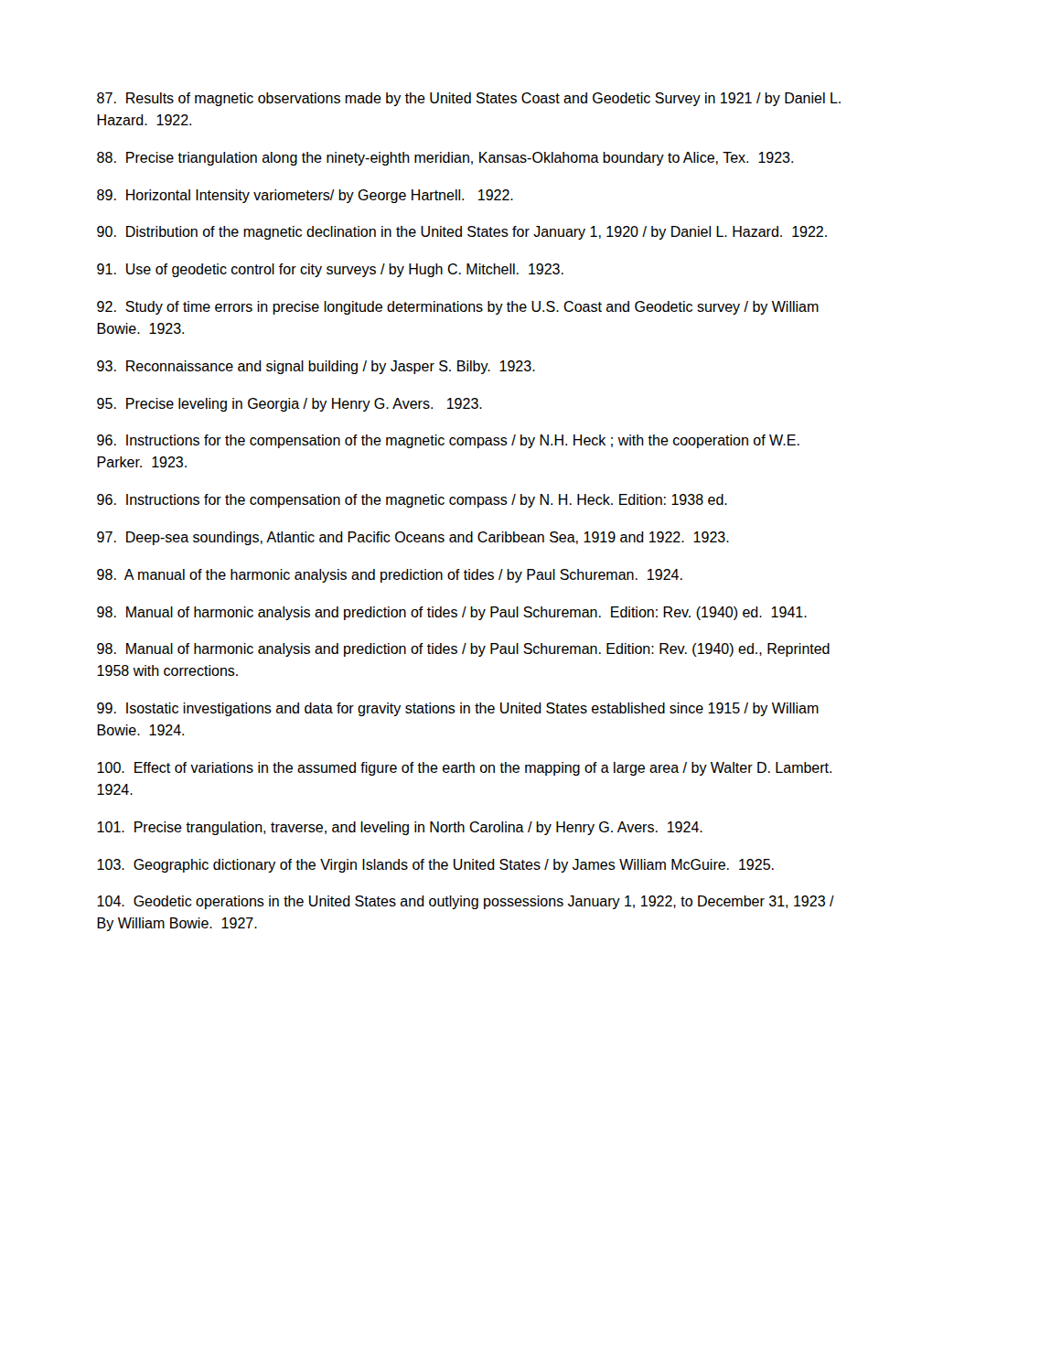87. Results of magnetic observations made by the United States Coast and Geodetic Survey in 1921 / by Daniel L. Hazard. 1922.
88. Precise triangulation along the ninety-eighth meridian, Kansas-Oklahoma boundary to Alice, Tex. 1923.
89. Horizontal Intensity variometers/ by George Hartnell. 1922.
90. Distribution of the magnetic declination in the United States for January 1, 1920 / by Daniel L. Hazard. 1922.
91. Use of geodetic control for city surveys / by Hugh C. Mitchell. 1923.
92. Study of time errors in precise longitude determinations by the U.S. Coast and Geodetic survey / by William Bowie. 1923.
93. Reconnaissance and signal building / by Jasper S. Bilby. 1923.
95. Precise leveling in Georgia / by Henry G. Avers. 1923.
96. Instructions for the compensation of the magnetic compass / by N.H. Heck ; with the cooperation of W.E. Parker. 1923.
96. Instructions for the compensation of the magnetic compass / by N. H. Heck. Edition: 1938 ed.
97. Deep-sea soundings, Atlantic and Pacific Oceans and Caribbean Sea, 1919 and 1922. 1923.
98. A manual of the harmonic analysis and prediction of tides / by Paul Schureman. 1924.
98. Manual of harmonic analysis and prediction of tides / by Paul Schureman. Edition: Rev. (1940) ed. 1941.
98. Manual of harmonic analysis and prediction of tides / by Paul Schureman. Edition: Rev. (1940) ed., Reprinted 1958 with corrections.
99. Isostatic investigations and data for gravity stations in the United States established since 1915 / by William Bowie. 1924.
100. Effect of variations in the assumed figure of the earth on the mapping of a large area / by Walter D. Lambert. 1924.
101. Precise trangulation, traverse, and leveling in North Carolina / by Henry G. Avers. 1924.
103. Geographic dictionary of the Virgin Islands of the United States / by James William McGuire. 1925.
104. Geodetic operations in the United States and outlying possessions January 1, 1922, to December 31, 1923 / By William Bowie. 1927.